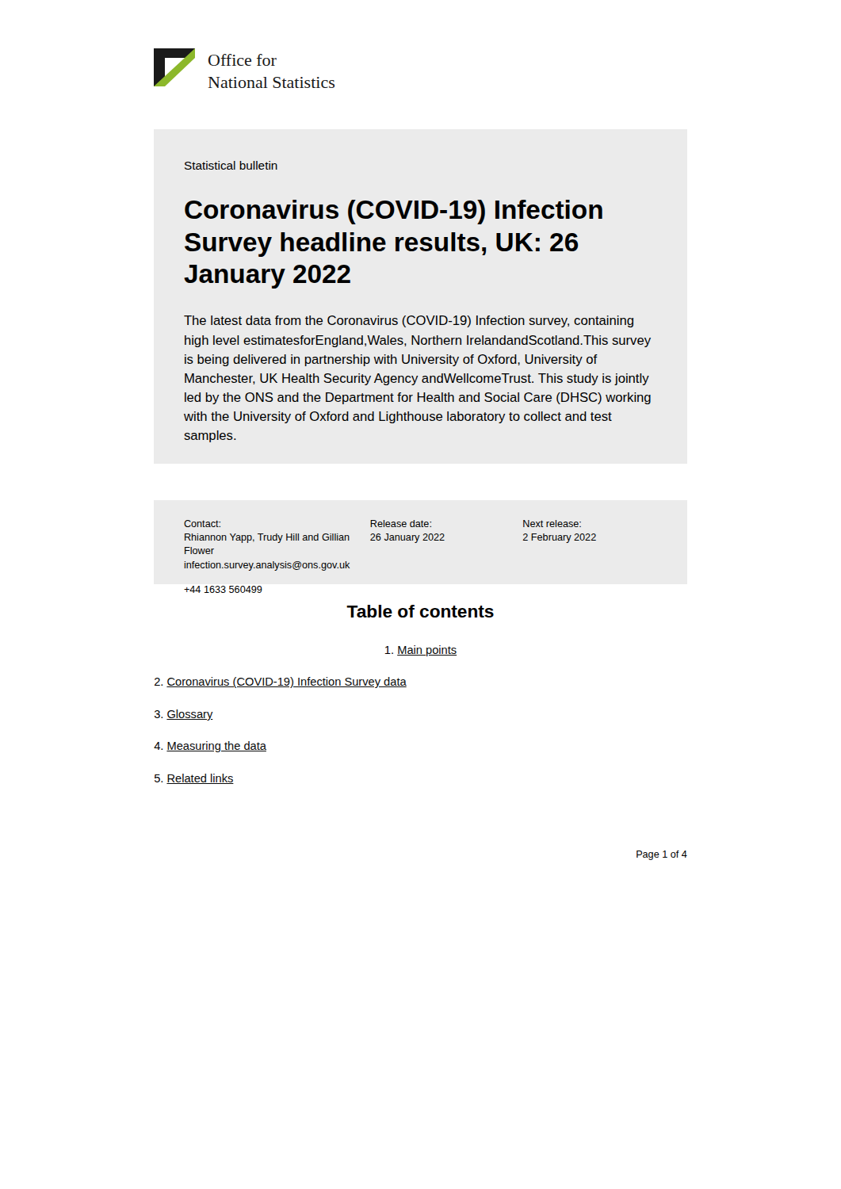Office for National Statistics
Statistical bulletin
Coronavirus (COVID-19) Infection Survey headline results, UK: 26 January 2022
The latest data from the Coronavirus (COVID-19) Infection survey, containing high level estimatesforEngland,Wales, Northern IrelandandScotland.This survey is being delivered in partnership with University of Oxford, University of Manchester, UK Health Security Agency andWellcomeTrust. This study is jointly led by the ONS and the Department for Health and Social Care (DHSC) working with the University of Oxford and Lighthouse laboratory to collect and test samples.
Contact:
Rhiannon Yapp, Trudy Hill and Gillian Flower
infection.survey.analysis@ons.gov.uk
Release date:
26 January 2022
Next release:
2 February 2022
+44 1633 560499
Table of contents
Main points
Coronavirus (COVID-19) Infection Survey data
Glossary
Measuring the data
Related links
Page 1 of 4